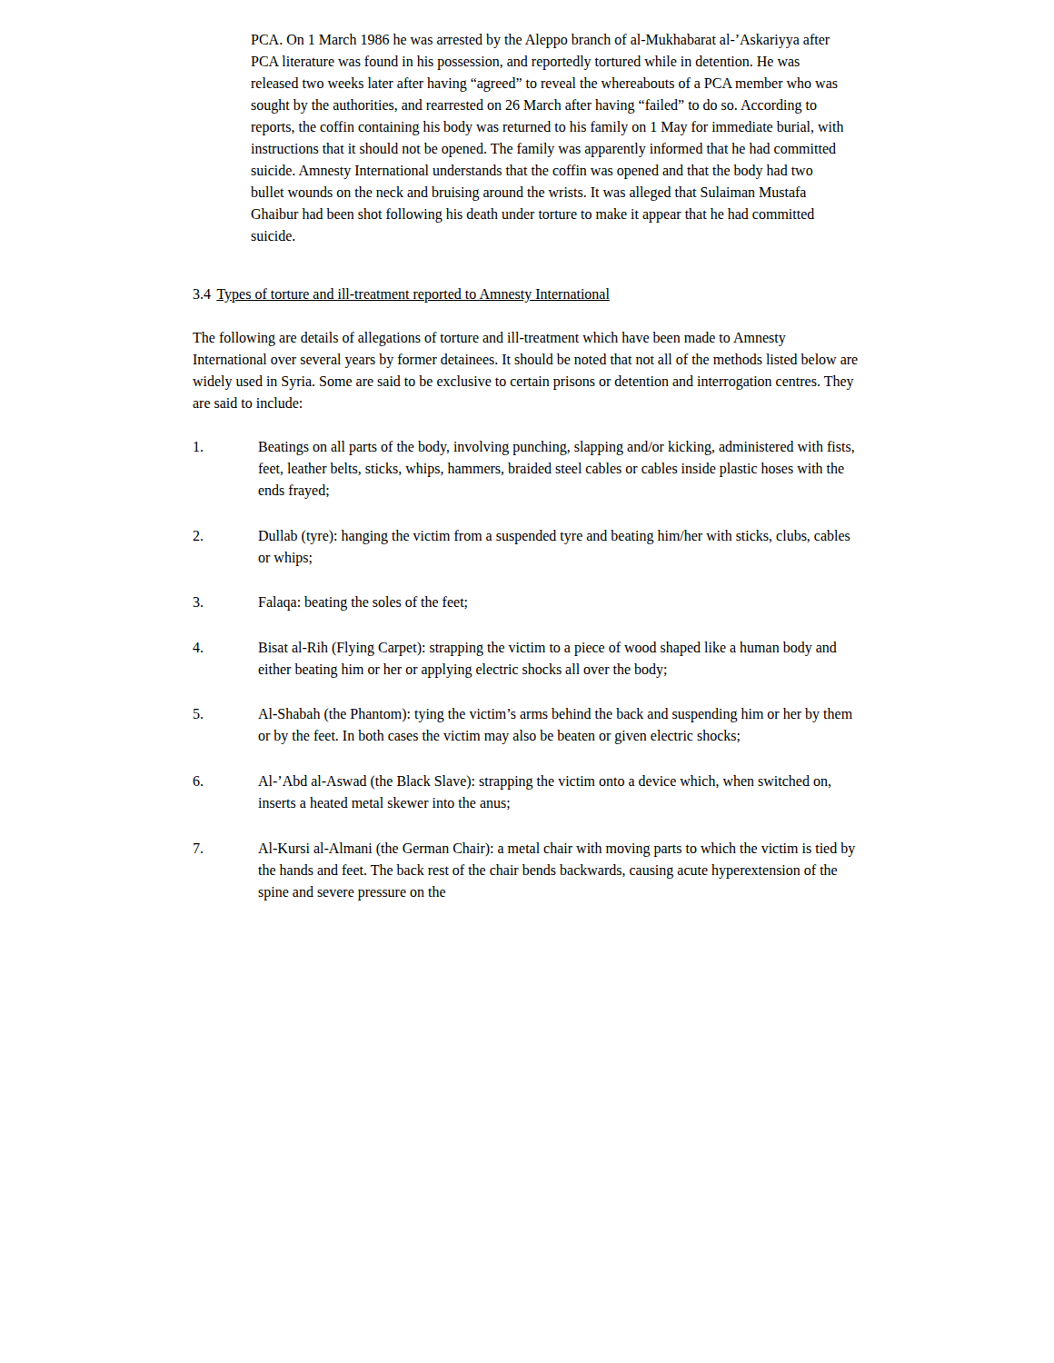PCA. On 1 March 1986 he was arrested by the Aleppo branch of al-Mukhabarat al-’Askariyya after PCA literature was found in his possession, and reportedly tortured while in detention. He was released two weeks later after having “agreed” to reveal the whereabouts of a PCA member who was sought by the authorities, and rearrested on 26 March after having “failed” to do so. According to reports, the coffin containing his body was returned to his family on 1 May for immediate burial, with instructions that it should not be opened. The family was apparently informed that he had committed suicide. Amnesty International understands that the coffin was opened and that the body had two bullet wounds on the neck and bruising around the wrists. It was alleged that Sulaiman Mustafa Ghaibur had been shot following his death under torture to make it appear that he had committed suicide.
3.4 Types of torture and ill-treatment reported to Amnesty International
The following are details of allegations of torture and ill-treatment which have been made to Amnesty International over several years by former detainees. It should be noted that not all of the methods listed below are widely used in Syria. Some are said to be exclusive to certain prisons or detention and interrogation centres. They are said to include:
1. Beatings on all parts of the body, involving punching, slapping and/or kicking, administered with fists, feet, leather belts, sticks, whips, hammers, braided steel cables or cables inside plastic hoses with the ends frayed;
2. Dullab (tyre): hanging the victim from a suspended tyre and beating him/her with sticks, clubs, cables or whips;
3. Falaqa: beating the soles of the feet;
4. Bisat al-Rih (Flying Carpet): strapping the victim to a piece of wood shaped like a human body and either beating him or her or applying electric shocks all over the body;
5. Al-Shabah (the Phantom): tying the victim’s arms behind the back and suspending him or her by them or by the feet. In both cases the victim may also be beaten or given electric shocks;
6. Al-’Abd al-Aswad (the Black Slave): strapping the victim onto a device which, when switched on, inserts a heated metal skewer into the anus;
7. Al-Kursi al-Almani (the German Chair): a metal chair with moving parts to which the victim is tied by the hands and feet. The back rest of the chair bends backwards, causing acute hyperextension of the spine and severe pressure on the